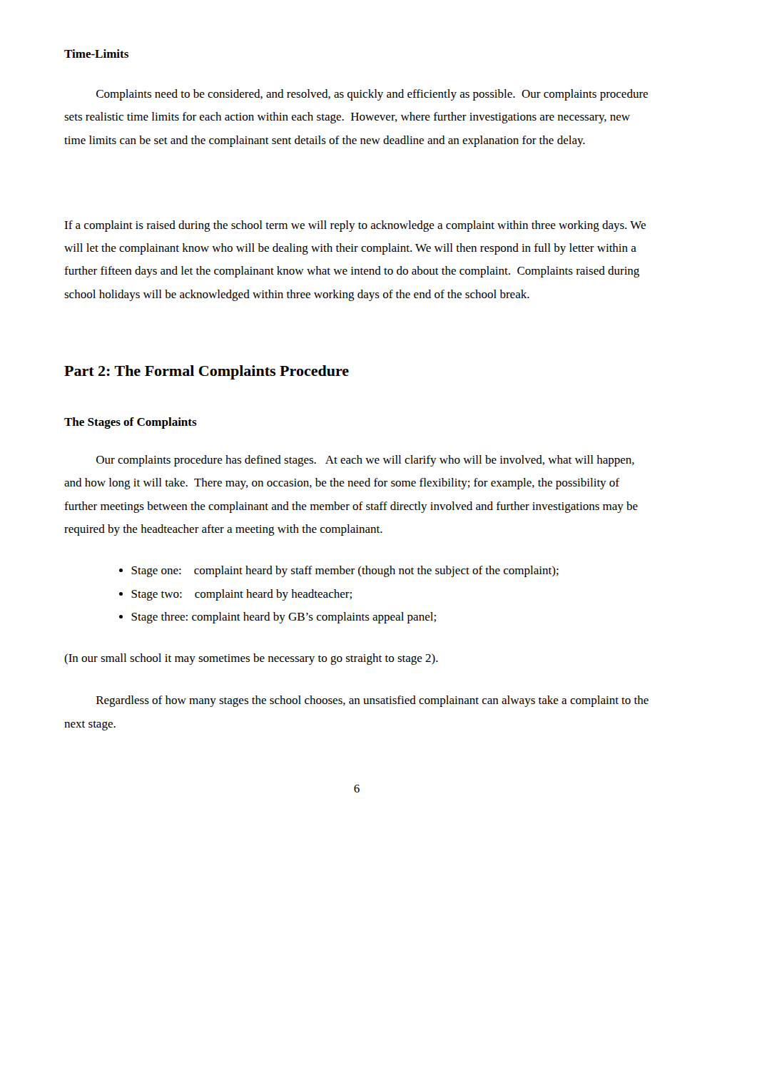Time-Limits
Complaints need to be considered, and resolved, as quickly and efficiently as possible. Our complaints procedure sets realistic time limits for each action within each stage. However, where further investigations are necessary, new time limits can be set and the complainant sent details of the new deadline and an explanation for the delay.
If a complaint is raised during the school term we will reply to acknowledge a complaint within three working days. We will let the complainant know who will be dealing with their complaint. We will then respond in full by letter within a further fifteen days and let the complainant know what we intend to do about the complaint. Complaints raised during school holidays will be acknowledged within three working days of the end of the school break.
Part 2: The Formal Complaints Procedure
The Stages of Complaints
Our complaints procedure has defined stages. At each we will clarify who will be involved, what will happen, and how long it will take. There may, on occasion, be the need for some flexibility; for example, the possibility of further meetings between the complainant and the member of staff directly involved and further investigations may be required by the headteacher after a meeting with the complainant.
Stage one: complaint heard by staff member (though not the subject of the complaint);
Stage two: complaint heard by headteacher;
Stage three: complaint heard by GB’s complaints appeal panel;
(In our small school it may sometimes be necessary to go straight to stage 2).
Regardless of how many stages the school chooses, an unsatisfied complainant can always take a complaint to the next stage.
6